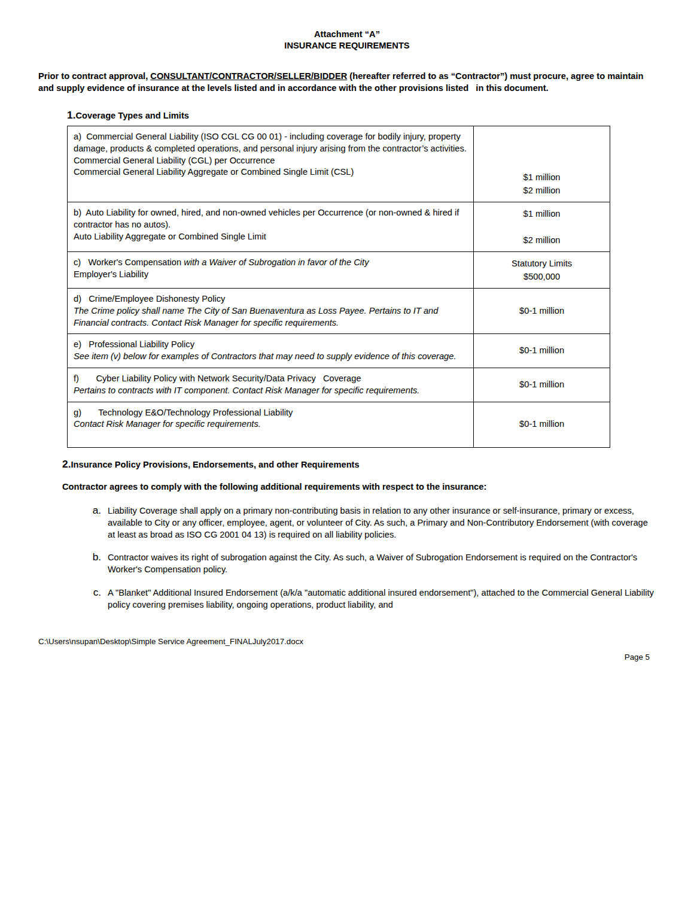Attachment “A”
INSURANCE REQUIREMENTS
Prior to contract approval, CONSULTANT/CONTRACTOR/SELLER/BIDDER (hereafter referred to as “Contractor”) must procure, agree to maintain and supply evidence of insurance at the levels listed and in accordance with the other provisions listed in this document.
1. Coverage Types and Limits
| a) Commercial General Liability (ISO CGL CG 00 01) - including coverage for bodily injury, property damage, products & completed operations, and personal injury arising from the contractor’s activities. Commercial General Liability (CGL) per Occurrence Commercial General Liability Aggregate or Combined Single Limit (CSL) | $1 million $2 million |
| b) Auto Liability for owned, hired, and non-owned vehicles per Occurrence (or non-owned & hired if contractor has no autos). Auto Liability Aggregate or Combined Single Limit | $1 million $2 million |
| c) Worker's Compensation with a Waiver of Subrogation in favor of the City Employer's Liability | Statutory Limits $500,000 |
| d) Crime/Employee Dishonesty Policy The Crime policy shall name The City of San Buenaventura as Loss Payee. Pertains to IT and Financial contracts. Contact Risk Manager for specific requirements. | $0-1 million |
| e) Professional Liability Policy See item (v) below for examples of Contractors that may need to supply evidence of this coverage. | $0-1 million |
| f) Cyber Liability Policy with Network Security/Data Privacy Coverage Pertains to contracts with IT component. Contact Risk Manager for specific requirements. | $0-1 million |
| g) Technology E&O/Technology Professional Liability Contact Risk Manager for specific requirements. | $0-1 million |
2. Insurance Policy Provisions, Endorsements, and other Requirements
Contractor agrees to comply with the following additional requirements with respect to the insurance:
Liability Coverage shall apply on a primary non-contributing basis in relation to any other insurance or self-insurance, primary or excess, available to City or any officer, employee, agent, or volunteer of City. As such, a Primary and Non-Contributory Endorsement (with coverage at least as broad as ISO CG 2001 04 13) is required on all liability policies.
Contractor waives its right of subrogation against the City. As such, a Waiver of Subrogation Endorsement is required on the Contractor's Worker's Compensation policy.
A "Blanket" Additional Insured Endorsement (a/k/a "automatic additional insured endorsement"), attached to the Commercial General Liability policy covering premises liability, ongoing operations, product liability, and
C:\Users\nsupan\Desktop\Simple Service Agreement_FINALJuly2017.docx
Page 5